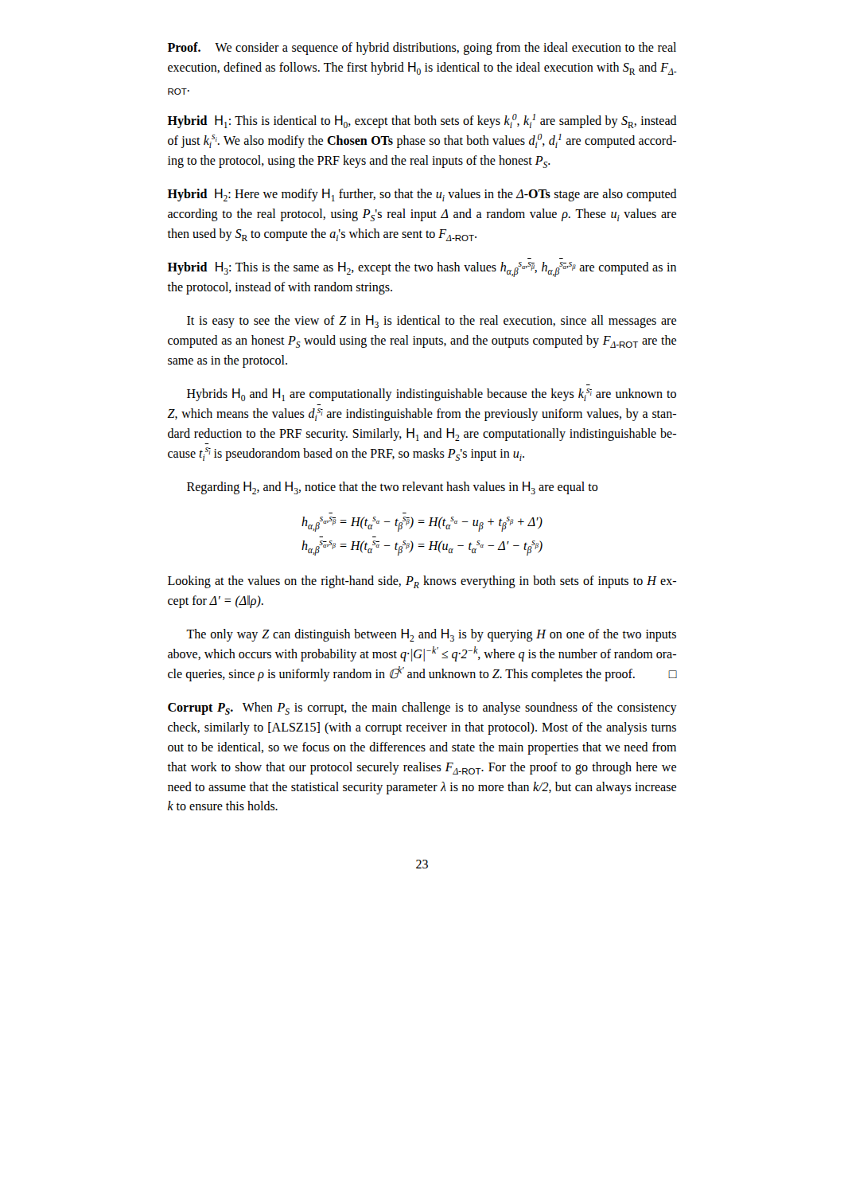Proof. We consider a sequence of hybrid distributions, going from the ideal execution to the real execution, defined as follows. The first hybrid H0 is identical to the ideal execution with SR and FΔ-ROT.
Hybrid H1: This is identical to H0, except that both sets of keys ki0, ki1 are sampled by SR, instead of just kisi. We also modify the Chosen OTs phase so that both values di0, di1 are computed according to the protocol, using the PRF keys and the real inputs of the honest PS.
Hybrid H2: Here we modify H1 further, so that the ui values in the Δ-OTs stage are also computed according to the real protocol, using PS's real input Δ and a random value ρ. These ui values are then used by SR to compute the ai's which are sent to FΔ-ROT.
Hybrid H3: This is the same as H2, except the two hash values hα,βsα,sβ, hα,βsα,sβ are computed as in the protocol, instead of with random strings.
It is easy to see the view of Z in H3 is identical to the real execution, since all messages are computed as an honest PS would using the real inputs, and the outputs computed by FΔ-ROT are the same as in the protocol.
Hybrids H0 and H1 are computationally indistinguishable because the keys kisi are unknown to Z, which means the values disi are indistinguishable from the previously uniform values, by a standard reduction to the PRF security. Similarly, H1 and H2 are computationally indistinguishable because tisi is pseudorandom based on the PRF, so masks PS's input in ui.
Regarding H2, and H3, notice that the two relevant hash values in H3 are equal to
hα,βsα,sβ = H(tαsα − tβsβ) = H(tαsα − uβ + tβsβ + Δ′)
hα,βsα,sβ = H(tαsα − tβsβ) = H(uα − tαsα − Δ′ − tβsβ)
Looking at the values on the right-hand side, PR knows everything in both sets of inputs to H except for Δ′ = (Δ‖ρ).
The only way Z can distinguish between H2 and H3 is by querying H on one of the two inputs above, which occurs with probability at most q·|G|−k′ ≤ q·2−k, where q is the number of random oracle queries, since ρ is uniformly random in 𝔾k′ and unknown to Z. This completes the proof.□
Corrupt PS. When PS is corrupt, the main challenge is to analyse soundness of the consistency check, similarly to [ALSZ15] (with a corrupt receiver in that protocol). Most of the analysis turns out to be identical, so we focus on the differences and state the main properties that we need from that work to show that our protocol securely realises FΔ-ROT. For the proof to go through here we need to assume that the statistical security parameter λ is no more than k/2, but can always increase k to ensure this holds.
23